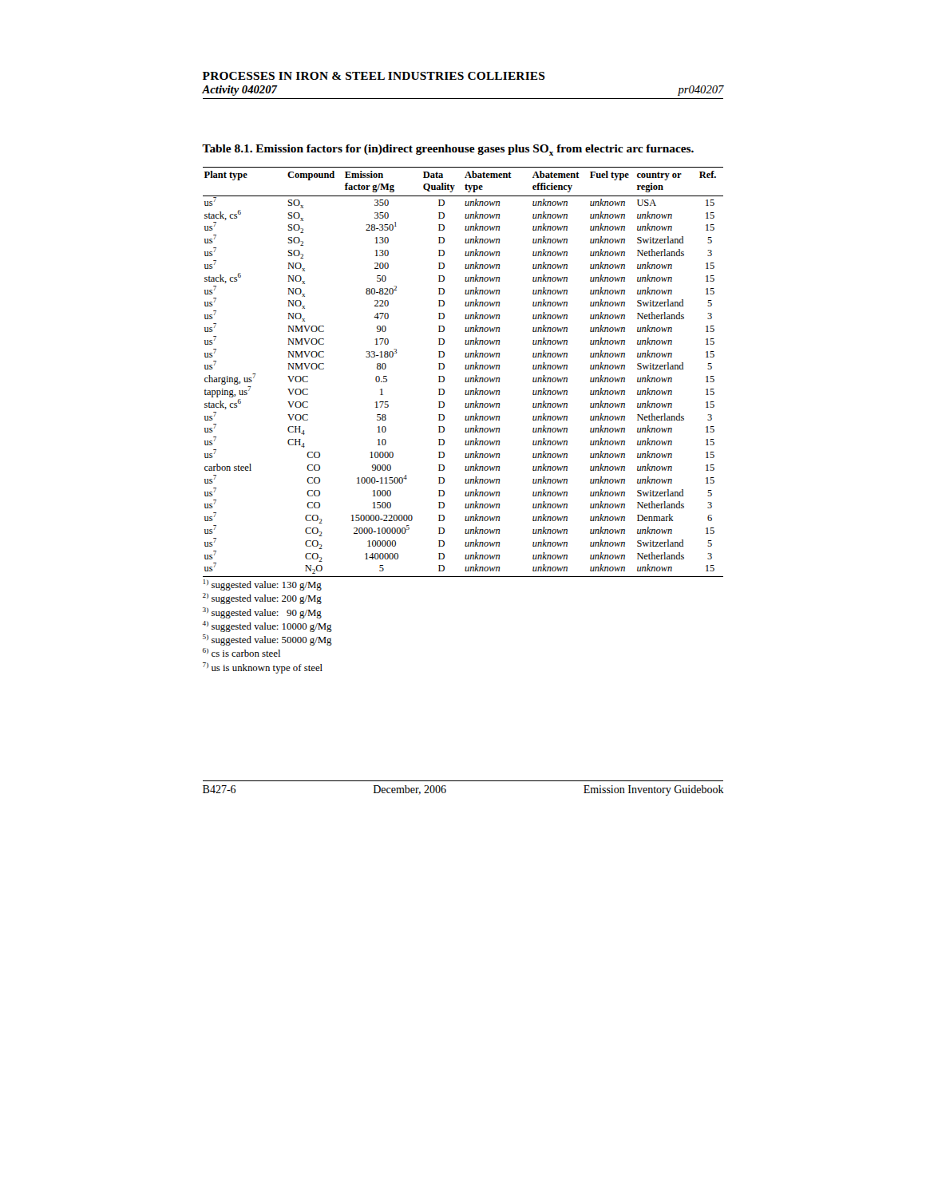PROCESSES IN IRON & STEEL INDUSTRIES COLLIERIES
Activity 040207 pr040207
Table 8.1. Emission factors for (in)direct greenhouse gases plus SOx from electric arc furnaces.
| Plant type | Compound | Emission factor g/Mg | Data Quality | Abatement type | Abatement efficiency | Fuel type | country or region | Ref. |
| --- | --- | --- | --- | --- | --- | --- | --- | --- |
| us 7 | SO x | 350 | D | unknown | unknown | unknown | USA | 15 |
| stack, cs 6 | SO x | 350 | D | unknown | unknown | unknown | unknown | 15 |
| us 7 | SO 2 | 28-350 1 | D | unknown | unknown | unknown | unknown | 15 |
| us 7 | SO 2 | 130 | D | unknown | unknown | unknown | Switzerland | 5 |
| us 7 | SO 2 | 130 | D | unknown | unknown | unknown | Netherlands | 3 |
| us 7 | NO x | 200 | D | unknown | unknown | unknown | unknown | 15 |
| stack, cs 6 | NO x | 50 | D | unknown | unknown | unknown | unknown | 15 |
| us 7 | NO x | 80-820 2 | D | unknown | unknown | unknown | unknown | 15 |
| us 7 | NO x | 220 | D | unknown | unknown | unknown | Switzerland | 5 |
| us 7 | NO x | 470 | D | unknown | unknown | unknown | Netherlands | 3 |
| us 7 | NMVOC | 90 | D | unknown | unknown | unknown | unknown | 15 |
| us 7 | NMVOC | 170 | D | unknown | unknown | unknown | unknown | 15 |
| us 7 | NMVOC | 33-180 3 | D | unknown | unknown | unknown | unknown | 15 |
| us 7 | NMVOC | 80 | D | unknown | unknown | unknown | Switzerland | 5 |
| charging, us 7 | VOC | 0.5 | D | unknown | unknown | unknown | unknown | 15 |
| tapping, us 7 | VOC | 1 | D | unknown | unknown | unknown | unknown | 15 |
| stack, cs 6 | VOC | 175 | D | unknown | unknown | unknown | unknown | 15 |
| us 7 | VOC | 58 | D | unknown | unknown | unknown | Netherlands | 3 |
| us 7 | CH 4 | 10 | D | unknown | unknown | unknown | unknown | 15 |
| us 7 | CH 4 | 10 | D | unknown | unknown | unknown | unknown | 15 |
| us 7 | CO | 10000 | D | unknown | unknown | unknown | unknown | 15 |
| carbon steel | CO | 9000 | D | unknown | unknown | unknown | unknown | 15 |
| us 7 | CO | 1000-11500 4 | D | unknown | unknown | unknown | unknown | 15 |
| us 7 | CO | 1000 | D | unknown | unknown | unknown | Switzerland | 5 |
| us 7 | CO | 1500 | D | unknown | unknown | unknown | Netherlands | 3 |
| us 7 | CO 2 | 150000-220000 | D | unknown | unknown | unknown | Denmark | 6 |
| us 7 | CO 2 | 2000-100000 5 | D | unknown | unknown | unknown | unknown | 15 |
| us 7 | CO 2 | 100000 | D | unknown | unknown | unknown | Switzerland | 5 |
| us 7 | CO 2 | 1400000 | D | unknown | unknown | unknown | Netherlands | 3 |
| us 7 | N 2 O | 5 | D | unknown | unknown | unknown | unknown | 15 |
1) suggested value: 130 g/Mg
2) suggested value: 200 g/Mg
3) suggested value: 90 g/Mg
4) suggested value: 10000 g/Mg
5) suggested value: 50000 g/Mg
6) cs is carbon steel
7) us is unknown type of steel
B427-6 December, 2006 Emission Inventory Guidebook